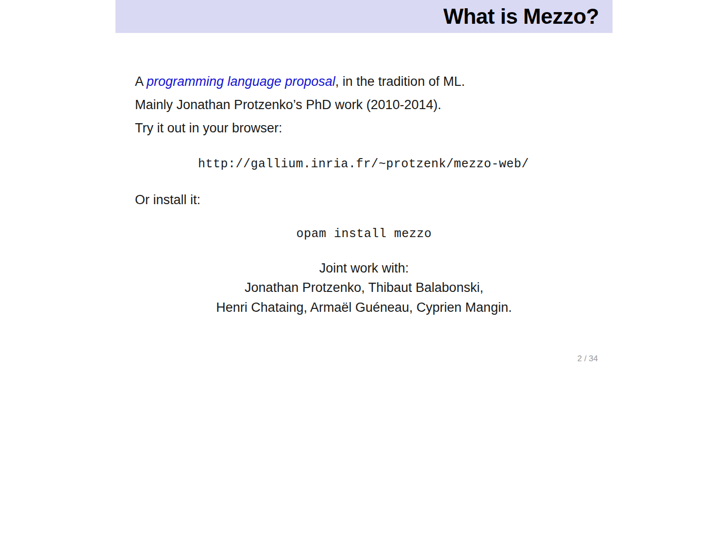What is Mezzo?
A programming language proposal, in the tradition of ML.
Mainly Jonathan Protzenko’s PhD work (2010-2014).
Try it out in your browser:
http://gallium.inria.fr/~protzenk/mezzo-web/
Or install it:
opam install mezzo
Joint work with:
Jonathan Protzenko, Thibaut Balabonski,
Henri Chataing, Armaël Guéneau, Cyprien Mangin.
2 / 34